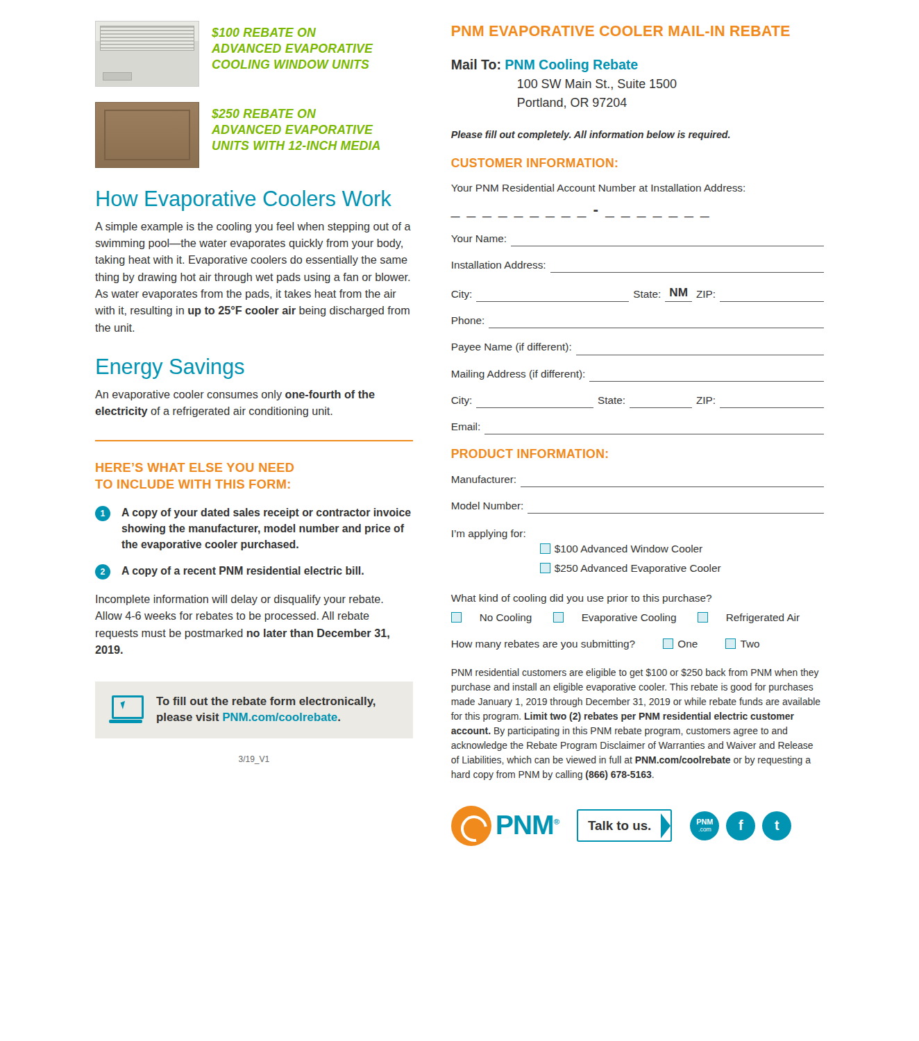$100 Rebate on
Advanced Evaporative
Cooling Window Units
$250 Rebate on
Advanced Evaporative
Units with 12-Inch Media
How Evaporative Coolers Work
A simple example is the cooling you feel when stepping out of a swimming pool—the water evaporates quickly from your body, taking heat with it. Evaporative coolers do essentially the same thing by drawing hot air through wet pads using a fan or blower. As water evaporates from the pads, it takes heat from the air with it, resulting in up to 25°F cooler air being discharged from the unit.
Energy Savings
An evaporative cooler consumes only one-fourth of the electricity of a refrigerated air conditioning unit.
Here’s what else you need
to include with this form:
1 A copy of your dated sales receipt or contractor invoice showing the manufacturer, model number and price of the evaporative cooler purchased.
2 A copy of a recent PNM residential electric bill.
Incomplete information will delay or disqualify your rebate. Allow 4-6 weeks for rebates to be processed. All rebate requests must be postmarked no later than December 31, 2019.
To fill out the rebate form electronically,
please visit PNM.com/coolrebate.
3/19_V1
PNM Evaporative Cooler Mail-In Rebate
Mail To: PNM Cooling Rebate 100 SW Main St., Suite 1500 Portland, OR 97204
Please fill out completely. All information below is required.
Customer Information:
Your PNM Residential Account Number at Installation Address:
_ _ _ _ _ _ _ _ _ - _ _ _ _ _ _ _
Your Name:
Installation Address:
City: State: NM ZIP:
Phone:
Payee Name (if different):
Mailing Address (if different):
City: State: ZIP:
Email:
Product Information:
Manufacturer:
Model Number:
I’m applying for:
$100 Advanced Window Cooler
$250 Advanced Evaporative Cooler
What kind of cooling did you use prior to this purchase?
No Cooling Evaporative Cooling Refrigerated Air
How many rebates are you submitting? One Two
PNM residential customers are eligible to get $100 or $250 back from PNM when they purchase and install an eligible evaporative cooler. This rebate is good for purchases made January 1, 2019 through December 31, 2019 or while rebate funds are available for this program. Limit two (2) rebates per PNM residential electric customer account. By participating in this PNM rebate program, customers agree to and acknowledge the Rebate Program Disclaimer of Warranties and Waiver and Release of Liabilities, which can be viewed in full at PNM.com/coolrebate or by requesting a hard copy from PNM by calling (866) 678-5163.
PNM®
Talk to us.
PNM.com
f
t